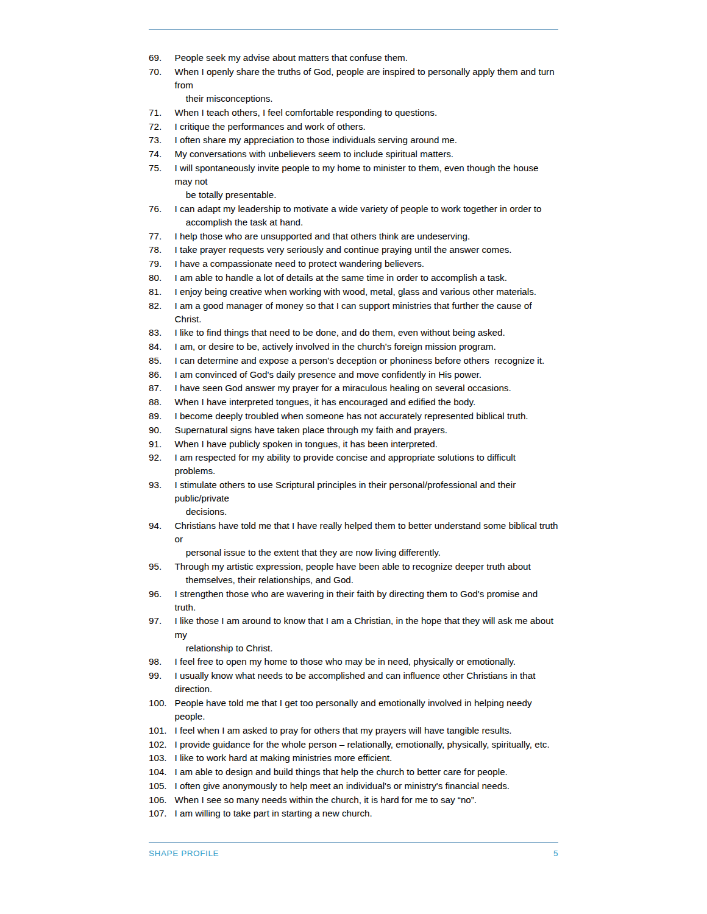69. People seek my advise about matters that confuse them.
70. When I openly share the truths of God, people are inspired to personally apply them and turn fromtheir misconceptions.
71. When I teach others, I feel comfortable responding to questions.
72. I critique the performances and work of others.
73. I often share my appreciation to those individuals serving around me.
74. My conversations with unbelievers seem to include spiritual matters.
75. I will spontaneously invite people to my home to minister to them, even though the house may notbe totally presentable.
76. I can adapt my leadership to motivate a wide variety of people to work together in order toaccomplish the task at hand.
77. I help those who are unsupported and that others think are undeserving.
78. I take prayer requests very seriously and continue praying until the answer comes.
79. I have a compassionate need to protect wandering believers.
80. I am able to handle a lot of details at the same time in order to accomplish a task.
81. I enjoy being creative when working with wood, metal, glass and various other materials.
82. I am a good manager of money so that I can support ministries that further the cause of Christ.
83. I like to find things that need to be done, and do them, even without being asked.
84. I am, or desire to be, actively involved in the church's foreign mission program.
85. I can determine and expose a person's deception or phoniness before others recognize it.
86. I am convinced of God's daily presence and move confidently in His power.
87. I have seen God answer my prayer for a miraculous healing on several occasions.
88. When I have interpreted tongues, it has encouraged and edified the body.
89. I become deeply troubled when someone has not accurately represented biblical truth.
90. Supernatural signs have taken place through my faith and prayers.
91. When I have publicly spoken in tongues, it has been interpreted.
92. I am respected for my ability to provide concise and appropriate solutions to difficult problems.
93. I stimulate others to use Scriptural principles in their personal/professional and their public/privatedecisions.
94. Christians have told me that I have really helped them to better understand some biblical truth orpersonal issue to the extent that they are now living differently.
95. Through my artistic expression, people have been able to recognize deeper truth aboutthemselves, their relationships, and God.
96. I strengthen those who are wavering in their faith by directing them to God's promise and truth.
97. I like those I am around to know that I am a Christian, in the hope that they will ask me about myrelationship to Christ.
98. I feel free to open my home to those who may be in need, physically or emotionally.
99. I usually know what needs to be accomplished and can influence other Christians in that direction.
100. People have told me that I get too personally and emotionally involved in helping needy people.
101. I feel when I am asked to pray for others that my prayers will have tangible results.
102. I provide guidance for the whole person – relationally, emotionally, physically, spiritually, etc.
103. I like to work hard at making ministries more efficient.
104. I am able to design and build things that help the church to better care for people.
105. I often give anonymously to help meet an individual's or ministry's financial needs.
106. When I see so many needs within the church, it is hard for me to say “no”.
107. I am willing to take part in starting a new church.
SHAPE PROFILE 5